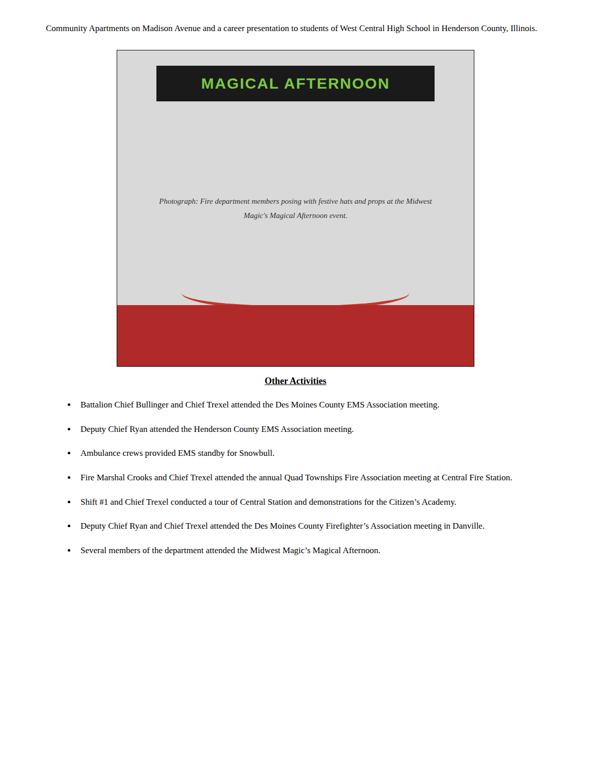Community Apartments on Madison Avenue and a career presentation to students of West Central High School in Henderson County, Illinois.
MAGICAL AFTERNOON
Photograph: Fire department members posing with festive hats and props at the Midwest Magic's Magical Afternoon event.
Other Activities
Battalion Chief Bullinger and Chief Trexel attended the Des Moines County EMS Association meeting.
Deputy Chief Ryan attended the Henderson County EMS Association meeting.
Ambulance crews provided EMS standby for Snowbull.
Fire Marshal Crooks and Chief Trexel attended the annual Quad Townships Fire Association meeting at Central Fire Station.
Shift #1 and Chief Trexel conducted a tour of Central Station and demonstrations for the Citizen’s Academy.
Deputy Chief Ryan and Chief Trexel attended the Des Moines County Firefighter’s Association meeting in Danville.
Several members of the department attended the Midwest Magic’s Magical Afternoon.